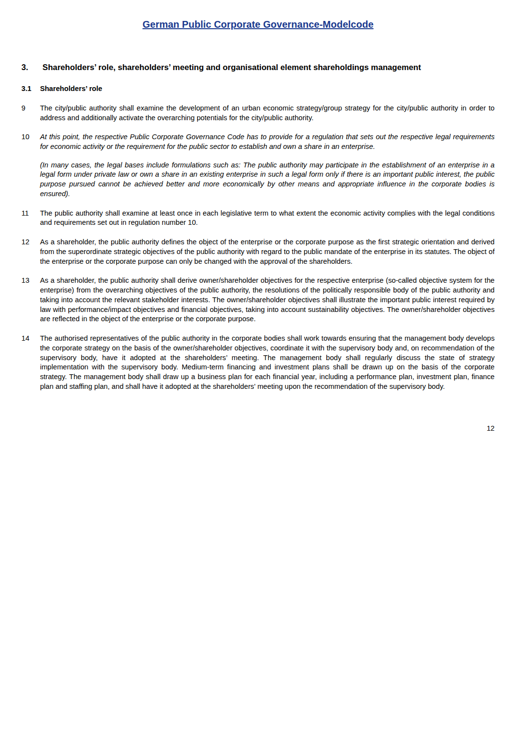German Public Corporate Governance-Modelcode
3. Shareholders’ role, shareholders’ meeting and organisational element shareholdings management
3.1 Shareholders’ role
9
The city/public authority shall examine the development of an urban economic strategy/group strategy for the city/public authority in order to address and additionally activate the overarching potentials for the city/public authority.
10
At this point, the respective Public Corporate Governance Code has to provide for a regulation that sets out the respective legal requirements for economic activity or the requirement for the public sector to establish and own a share in an enterprise.
(In many cases, the legal bases include formulations such as: The public authority may participate in the establishment of an enterprise in a legal form under private law or own a share in an existing enterprise in such a legal form only if there is an important public interest, the public purpose pursued cannot be achieved better and more economically by other means and appropriate influence in the corporate bodies is ensured).
11
The public authority shall examine at least once in each legislative term to what extent the economic activity complies with the legal conditions and requirements set out in regulation number 10.
12
As a shareholder, the public authority defines the object of the enterprise or the corporate purpose as the first strategic orientation and derived from the superordinate strategic objectives of the public authority with regard to the public mandate of the enterprise in its statutes. The object of the enterprise or the corporate purpose can only be changed with the approval of the shareholders.
13
As a shareholder, the public authority shall derive owner/shareholder objectives for the respective enterprise (so-called objective system for the enterprise) from the overarching objectives of the public authority, the resolutions of the politically responsible body of the public authority and taking into account the relevant stakeholder interests. The owner/shareholder objectives shall illustrate the important public interest required by law with performance/impact objectives and financial objectives, taking into account sustainability objectives. The owner/shareholder objectives are reflected in the object of the enterprise or the corporate purpose.
14
The authorised representatives of the public authority in the corporate bodies shall work towards ensuring that the management body develops the corporate strategy on the basis of the owner/shareholder objectives, coordinate it with the supervisory body and, on recommendation of the supervisory body, have it adopted at the shareholders’ meeting. The management body shall regularly discuss the state of strategy implementation with the supervisory body. Medium-term financing and investment plans shall be drawn up on the basis of the corporate strategy. The management body shall draw up a business plan for each financial year, including a performance plan, investment plan, finance plan and staffing plan, and shall have it adopted at the shareholders’ meeting upon the recommendation of the supervisory body.
12